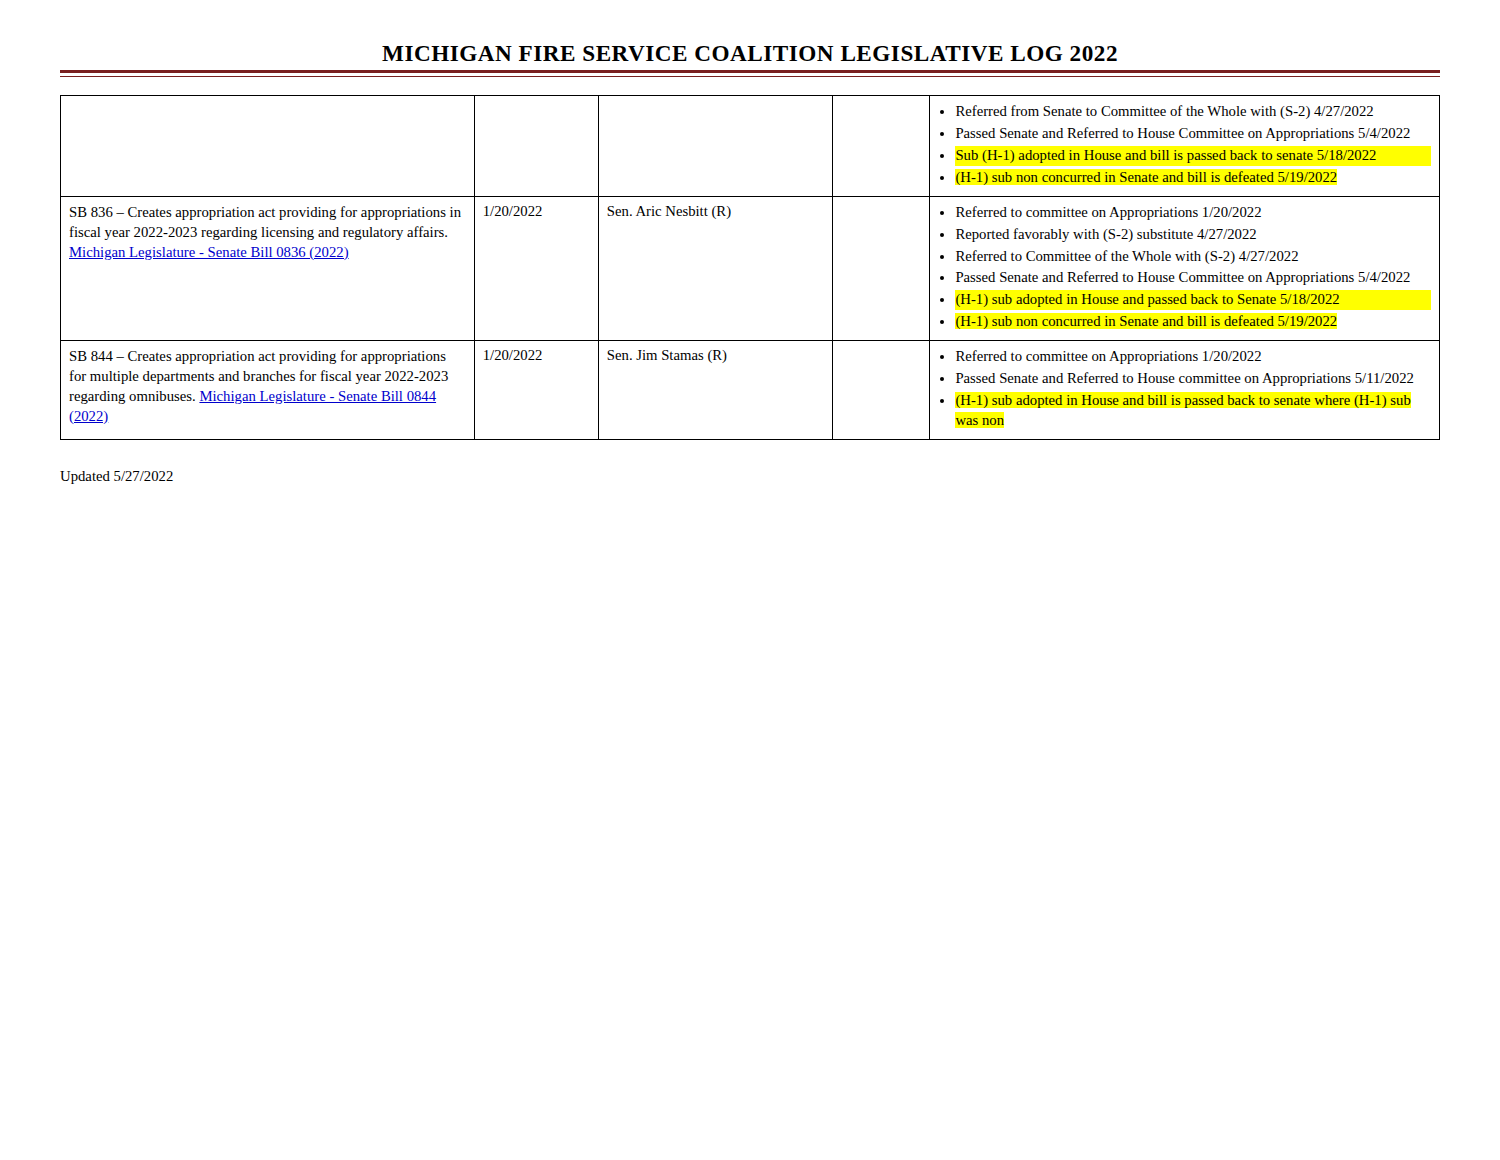MICHIGAN FIRE SERVICE COALITION LEGISLATIVE LOG 2022
| | | | | Referred from Senate to Committee of the Whole with (S-2) 4/27/2022 Passed Senate and Referred to House Committee on Appropriations 5/4/2022 Sub (H-1) adopted in House and bill is passed back to senate 5/18/2022 (H-1) sub non concurred in Senate and bill is defeated 5/19/2022 |
| SB 836 – Creates appropriation act providing for appropriations in fiscal year 2022-2023 regarding licensing and regulatory affairs. Michigan Legislature - Senate Bill 0836 (2022) | 1/20/2022 | Sen. Aric Nesbitt (R) | | Referred to committee on Appropriations 1/20/2022 Reported favorably with (S-2) substitute 4/27/2022 Referred to Committee of the Whole with (S-2) 4/27/2022 Passed Senate and Referred to House Committee on Appropriations 5/4/2022 (H-1) sub adopted in House and passed back to Senate 5/18/2022 (H-1) sub non concurred in Senate and bill is defeated 5/19/2022 |
| SB 844 – Creates appropriation act providing for appropriations for multiple departments and branches for fiscal year 2022-2023 regarding omnibuses. Michigan Legislature - Senate Bill 0844 (2022) | 1/20/2022 | Sen. Jim Stamas (R) | | Referred to committee on Appropriations 1/20/2022 Passed Senate and Referred to House committee on Appropriations 5/11/2022 (H-1) sub adopted in House and bill is passed back to senate where (H-1) sub was non |
Updated 5/27/2022